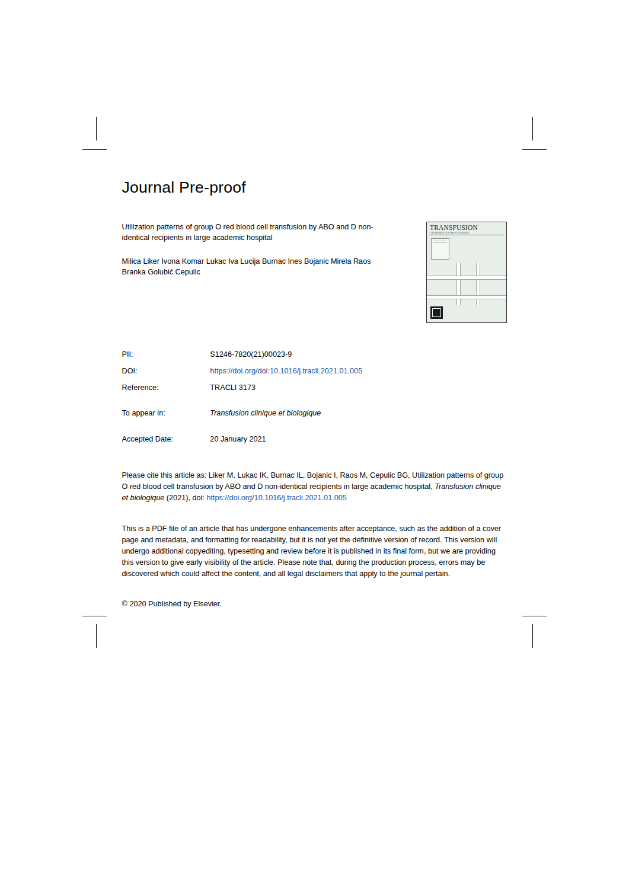Journal Pre-proof
Utilization patterns of group O red blood cell transfusion by ABO and D non-identical recipients in large academic hospital
Milica Liker Ivona Komar Lukac Iva Lucija Burnac Ines Bojanic Mirela Raos Branka Golubić Cepulic
TRANSFUSION CLINIQUE ET BIOLOGIQUE
| PII: | S1246-7820(21)00023-9 |
| DOI: | https://doi.org/doi:10.1016/j.tracli.2021.01.005 |
| Reference: | TRACLI 3173 |
| To appear in: | Transfusion clinique et biologique |
| Accepted Date: | 20 January 2021 |
Please cite this article as: Liker M, Lukac IK, Burnac IL, Bojanic I, Raos M, Cepulic BG, Utilization patterns of group O red blood cell transfusion by ABO and D non-identical recipients in large academic hospital, Transfusion clinique et biologique (2021), doi: https://doi.org/10.1016/j.tracli.2021.01.005
This is a PDF file of an article that has undergone enhancements after acceptance, such as the addition of a cover page and metadata, and formatting for readability, but it is not yet the definitive version of record. This version will undergo additional copyediting, typesetting and review before it is published in its final form, but we are providing this version to give early visibility of the article. Please note that, during the production process, errors may be discovered which could affect the content, and all legal disclaimers that apply to the journal pertain.
© 2020 Published by Elsevier.